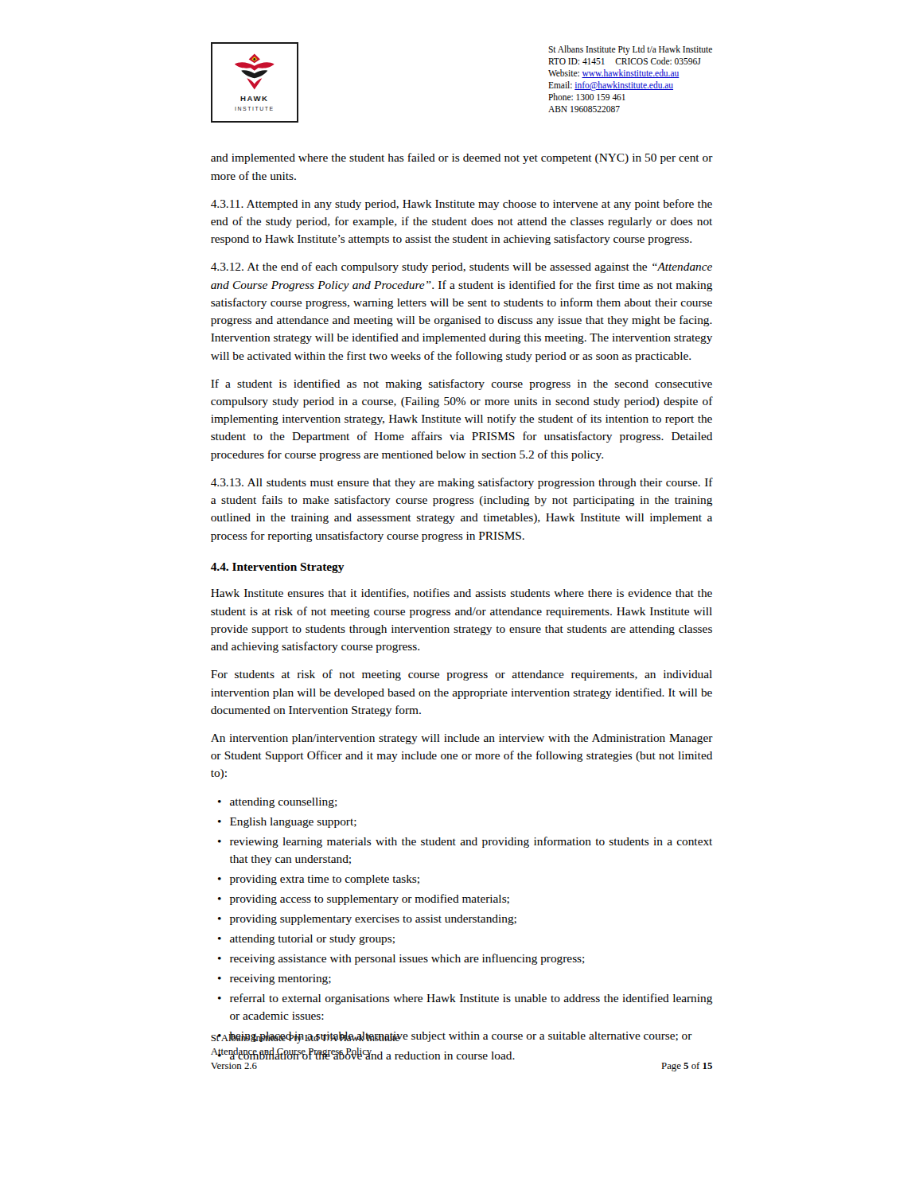HAWK
INSTITUTE
St Albans Institute Pty Ltd t/a Hawk Institute
RTO ID: 41451 CRICOS Code: 03596J
Website: www.hawkinstitute.edu.au
Email: info@hawkinstitute.edu.au
Phone: 1300 159 461
ABN 19608522087
and implemented where the student has failed or is deemed not yet competent (NYC) in 50 per cent or more of the units.
4.3.11. Attempted in any study period, Hawk Institute may choose to intervene at any point before the end of the study period, for example, if the student does not attend the classes regularly or does not respond to Hawk Institute’s attempts to assist the student in achieving satisfactory course progress.
4.3.12. At the end of each compulsory study period, students will be assessed against the “Attendance and Course Progress Policy and Procedure”. If a student is identified for the first time as not making satisfactory course progress, warning letters will be sent to students to inform them about their course progress and attendance and meeting will be organised to discuss any issue that they might be facing. Intervention strategy will be identified and implemented during this meeting. The intervention strategy will be activated within the first two weeks of the following study period or as soon as practicable.
If a student is identified as not making satisfactory course progress in the second consecutive compulsory study period in a course, (Failing 50% or more units in second study period) despite of implementing intervention strategy, Hawk Institute will notify the student of its intention to report the student to the Department of Home affairs via PRISMS for unsatisfactory progress. Detailed procedures for course progress are mentioned below in section 5.2 of this policy.
4.3.13. All students must ensure that they are making satisfactory progression through their course. If a student fails to make satisfactory course progress (including by not participating in the training outlined in the training and assessment strategy and timetables), Hawk Institute will implement a process for reporting unsatisfactory course progress in PRISMS.
4.4. Intervention Strategy
Hawk Institute ensures that it identifies, notifies and assists students where there is evidence that the student is at risk of not meeting course progress and/or attendance requirements. Hawk Institute will provide support to students through intervention strategy to ensure that students are attending classes and achieving satisfactory course progress.
For students at risk of not meeting course progress or attendance requirements, an individual intervention plan will be developed based on the appropriate intervention strategy identified. It will be documented on Intervention Strategy form.
An intervention plan/intervention strategy will include an interview with the Administration Manager or Student Support Officer and it may include one or more of the following strategies (but not limited to):
attending counselling;
English language support;
reviewing learning materials with the student and providing information to students in a context that they can understand;
providing extra time to complete tasks;
providing access to supplementary or modified materials;
providing supplementary exercises to assist understanding;
attending tutorial or study groups;
receiving assistance with personal issues which are influencing progress;
receiving mentoring;
referral to external organisations where Hawk Institute is unable to address the identified learning or academic issues:
being placed in a suitable alternative subject within a course or a suitable alternative course; or
a combination of the above and a reduction in course load.
St Albans Institute Pty Ltd T/A Hawk Institute
Attendance and Course Progress Policy
Version 2.6
Page 5 of 15